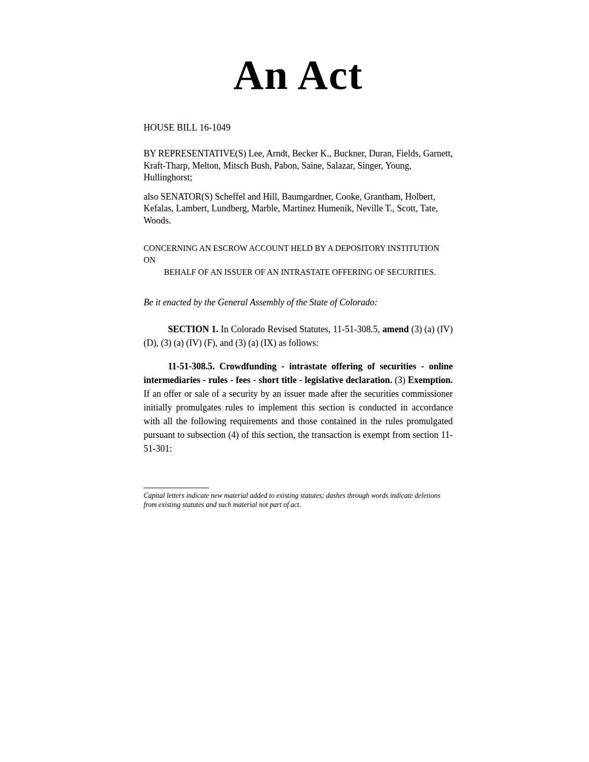An Act
HOUSE BILL 16-1049
BY REPRESENTATIVE(S) Lee, Arndt, Becker K., Buckner, Duran, Fields, Garnett, Kraft-Tharp, Melton, Mitsch Bush, Pabon, Saine, Salazar, Singer, Young, Hullinghorst;
also SENATOR(S) Scheffel and Hill, Baumgardner, Cooke, Grantham, Holbert, Kefalas, Lambert, Lundberg, Marble, Martinez Humenik, Neville T., Scott, Tate, Woods.
Concerning an escrow account held by a depository institution on behalf of an issuer of an intrastate offering of securities.
Be it enacted by the General Assembly of the State of Colorado:
SECTION 1. In Colorado Revised Statutes, 11-51-308.5, amend (3) (a) (IV) (D), (3) (a) (IV) (F), and (3) (a) (IX) as follows:
11-51-308.5. Crowdfunding - intrastate offering of securities - online intermediaries - rules - fees - short title - legislative declaration. (3) Exemption. If an offer or sale of a security by an issuer made after the securities commissioner initially promulgates rules to implement this section is conducted in accordance with all the following requirements and those contained in the rules promulgated pursuant to subsection (4) of this section, the transaction is exempt from section 11-51-301:
Capital letters indicate new material added to existing statutes; dashes through words indicate deletions from existing statutes and such material not part of act.